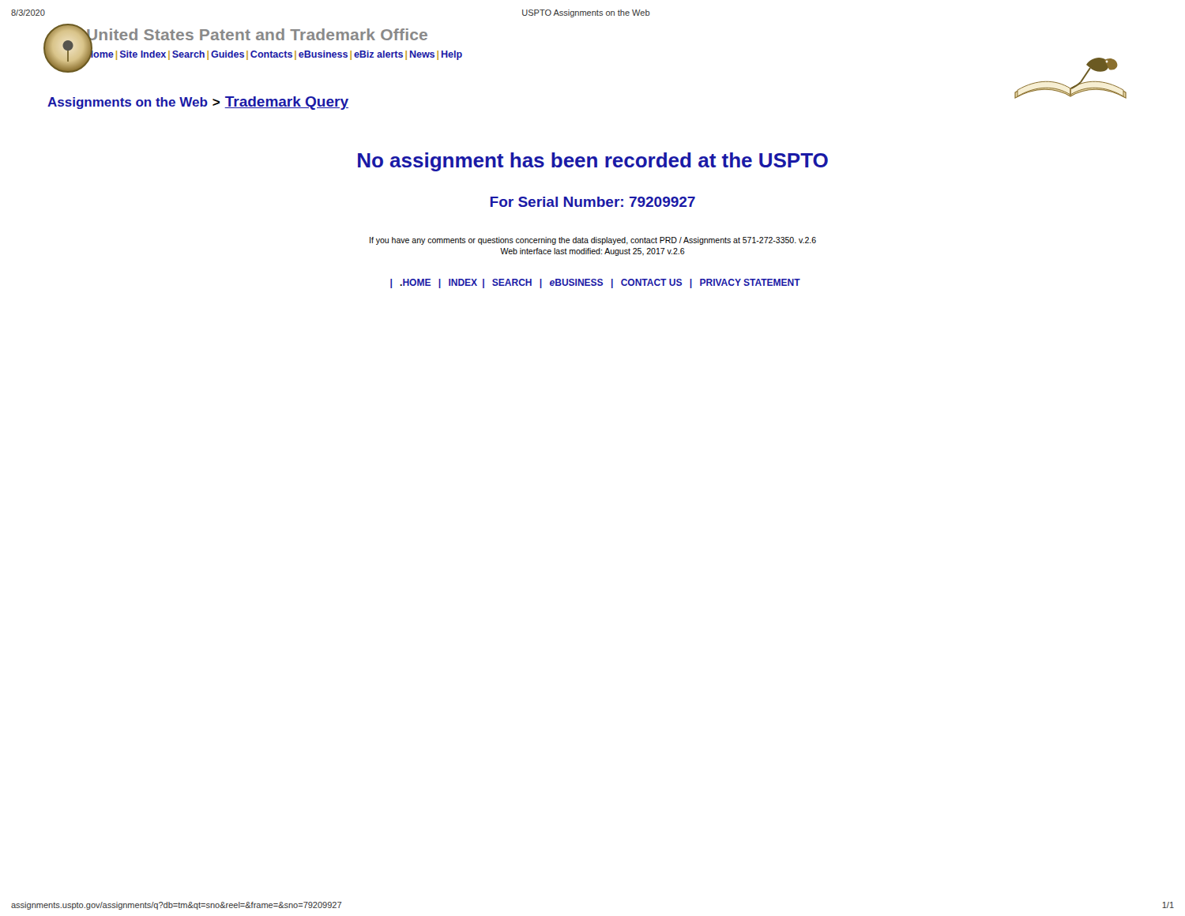8/3/2020
USPTO Assignments on the Web
United States Patent and Trademark Office
Home|Site Index|Search|Guides|Contacts|eBusiness|eBiz alerts|News|Help
Assignments on the Web>Trademark Query
No assignment has been recorded at the USPTO
For Serial Number: 79209927
If you have any comments or questions concerning the data displayed, contact PRD / Assignments at 571-272-3350. v.2.6
Web interface last modified: August 25, 2017 v.2.6
| .HOME | INDEX| SEARCH | e BUSINESS | CONTACT US | PRIVACY STATEMENT
assignments.uspto.gov/assignments/q?db=tm&qt=sno&reel=&frame=&sno=79209927
1/1